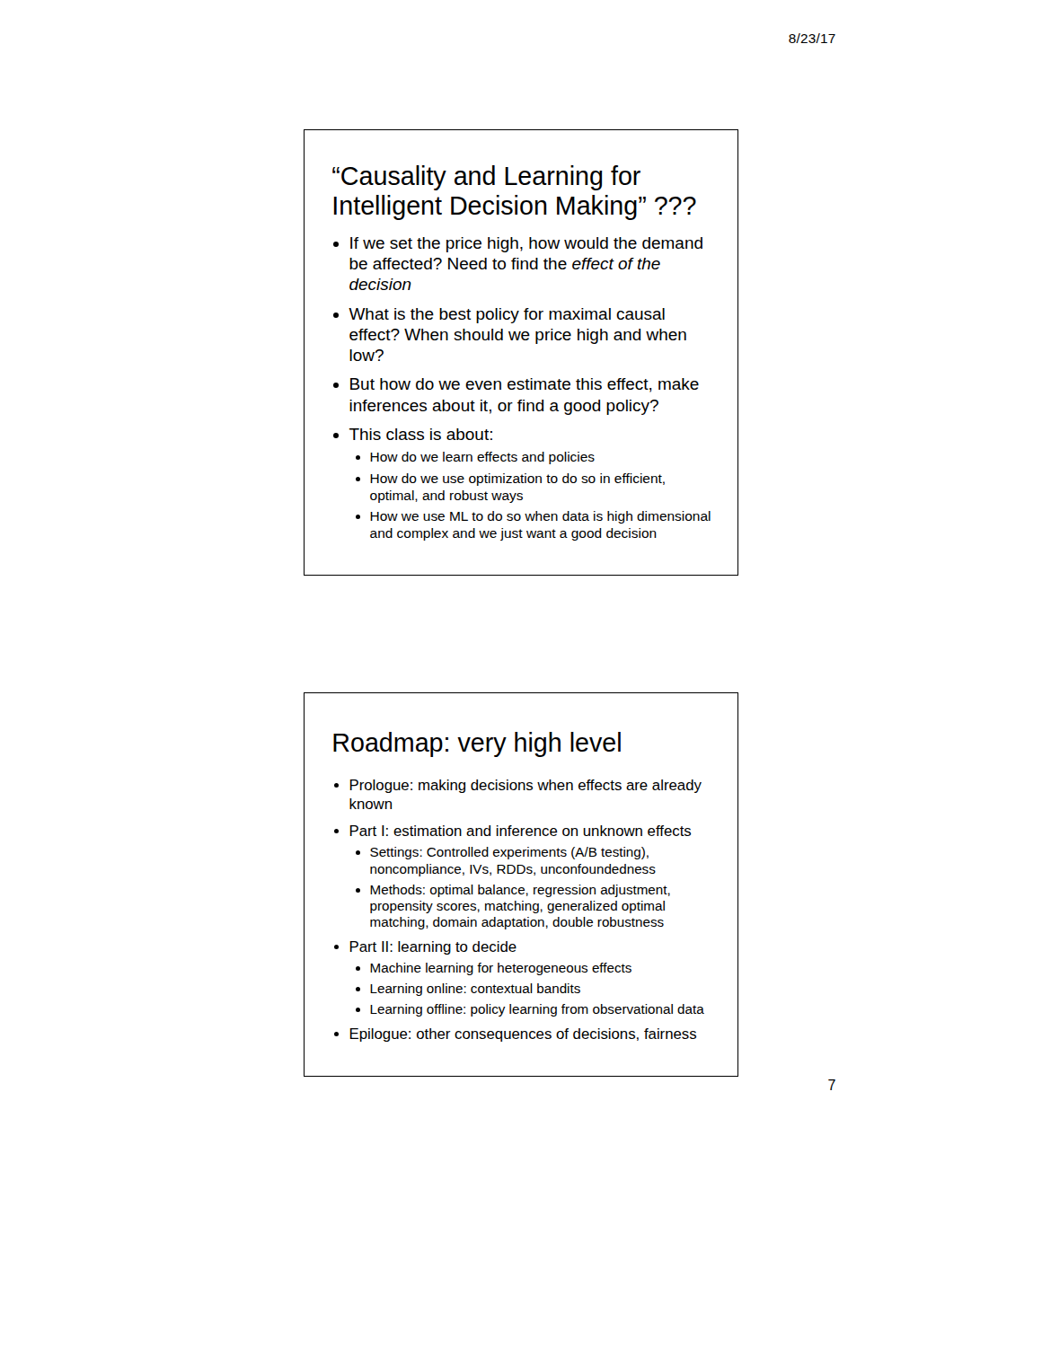8/23/17
“Causality and Learning for Intelligent Decision Making” ???
If we set the price high, how would the demand be affected? Need to find the effect of the decision
What is the best policy for maximal causal effect? When should we price high and when low?
But how do we even estimate this effect, make inferences about it, or find a good policy?
This class is about:
How do we learn effects and policies
How do we use optimization to do so in efficient, optimal, and robust ways
How we use ML to do so when data is high dimensional and complex and we just want a good decision
Roadmap: very high level
Prologue: making decisions when effects are already known
Part I: estimation and inference on unknown effects
Settings: Controlled experiments (A/B testing), noncompliance, IVs, RDDs, unconfoundedness
Methods: optimal balance, regression adjustment, propensity scores, matching, generalized optimal matching, domain adaptation, double robustness
Part II: learning to decide
Machine learning for heterogeneous effects
Learning online: contextual bandits
Learning offline: policy learning from observational data
Epilogue: other consequences of decisions, fairness
7